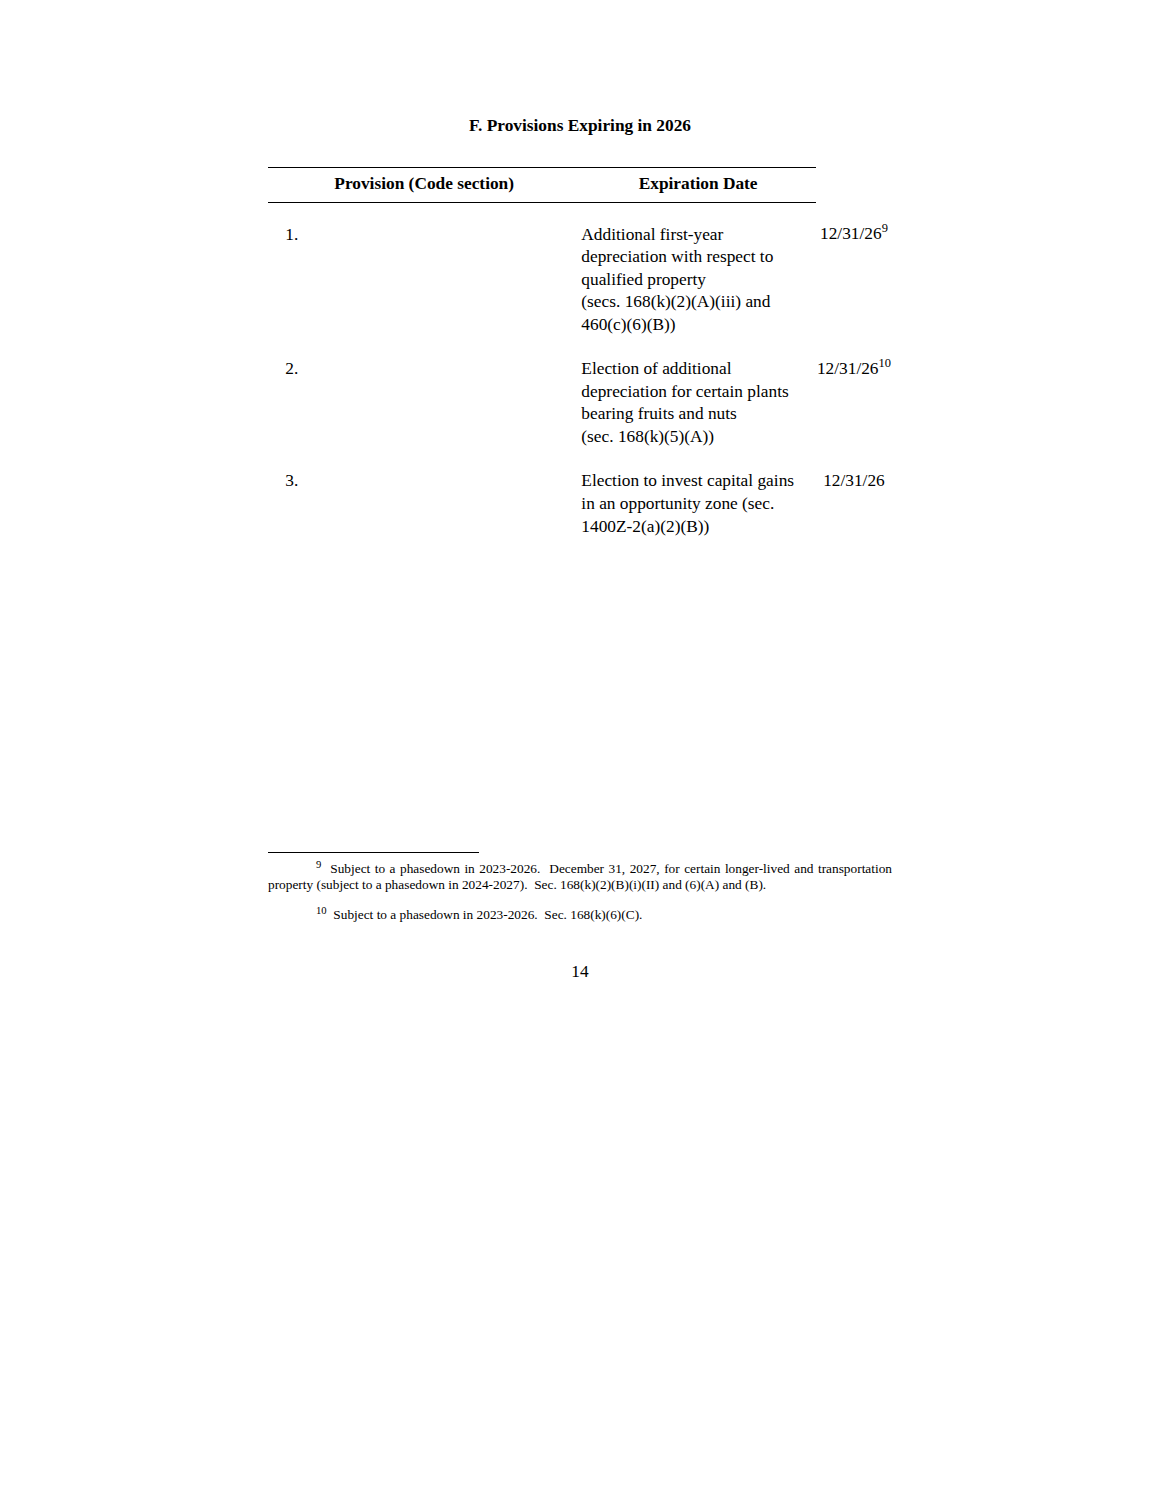F. Provisions Expiring in 2026
| Provision (Code section) | Expiration Date |
| --- | --- |
| 1. | Additional first-year depreciation with respect to qualified property (secs. 168(k)(2)(A)(iii) and 460(c)(6)(B)) | 12/31/26 9 |
| 2. | Election of additional depreciation for certain plants bearing fruits and nuts (sec. 168(k)(5)(A)) | 12/31/26 10 |
| 3. | Election to invest capital gains in an opportunity zone (sec. 1400Z-2(a)(2)(B)) | 12/31/26 |
9 Subject to a phasedown in 2023-2026. December 31, 2027, for certain longer-lived and transportation property (subject to a phasedown in 2024-2027). Sec. 168(k)(2)(B)(i)(II) and (6)(A) and (B).
10 Subject to a phasedown in 2023-2026. Sec. 168(k)(6)(C).
14